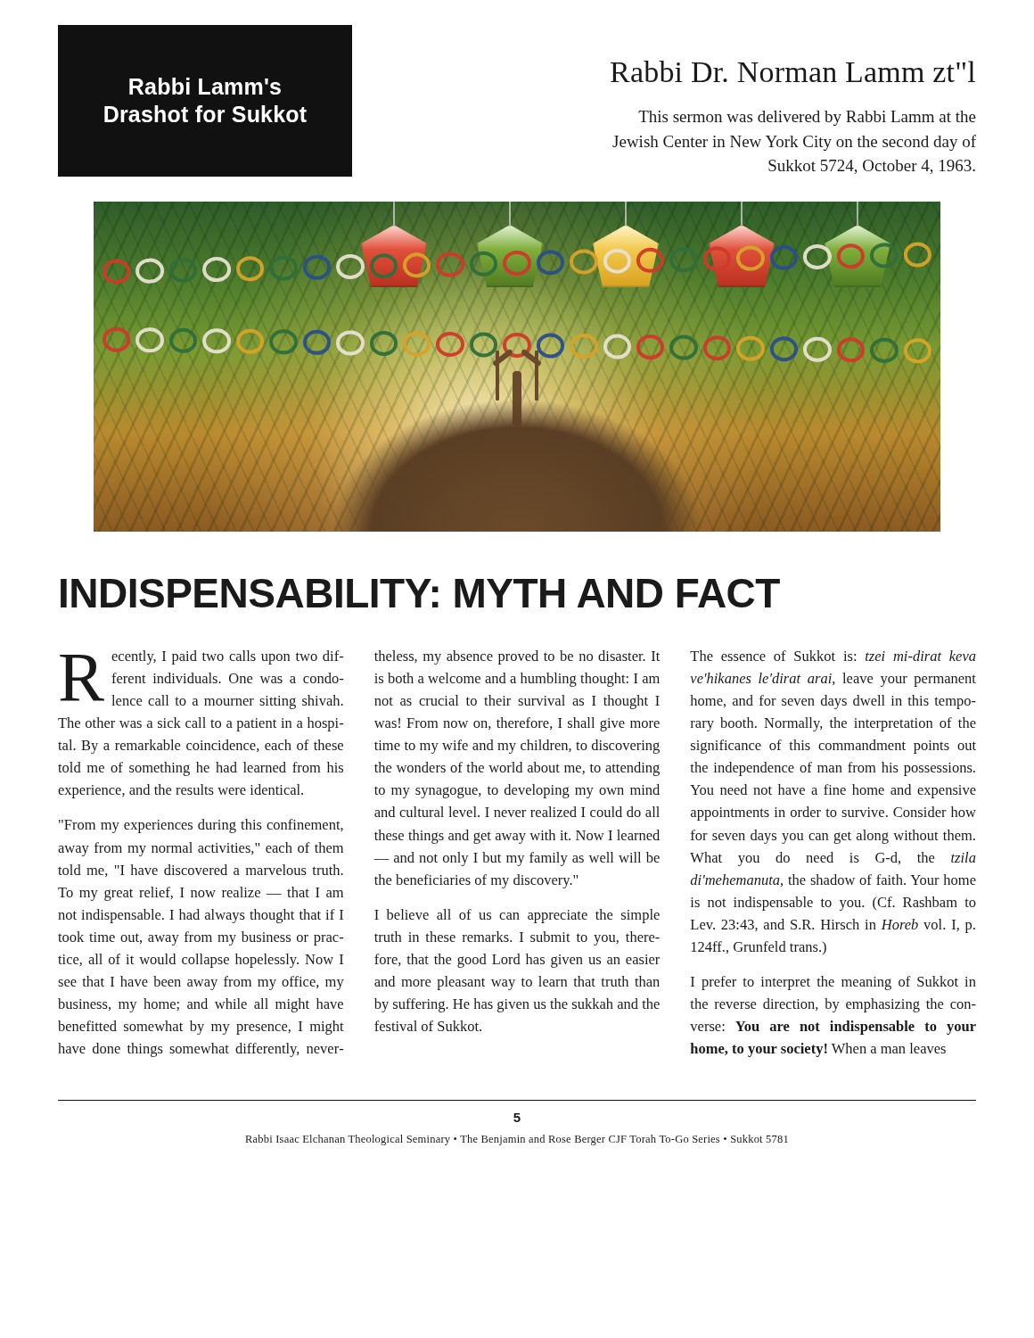Rabbi Lamm's
Drashot for Sukkot
Rabbi Dr. Norman Lamm zt"l
This sermon was delivered by Rabbi Lamm at the Jewish Center in New York City on the second day of Sukkot 5724, October 4, 1963.
Indispensability: Myth and Fact
Recently, I paid two calls upon two different individuals. One was a condolence call to a mourner sitting shivah. The other was a sick call to a patient in a hospital. By a remarkable coincidence, each of these told me of something he had learned from his experience, and the results were identical.
"From my experiences during this confinement, away from my normal activities," each of them told me, "I have discovered a marvelous truth. To my great relief, I now realize — that I am not indispensable. I had always thought that if I took time out, away from my business or practice, all of it would collapse hopelessly. Now I see that I have been away from my office, my business, my home; and while all might have benefitted somewhat by my presence, I might have done things somewhat differently, nevertheless, my absence proved to be no disaster. It is both a welcome and a humbling thought: I am not as crucial to their survival as I thought I was! From now on, therefore, I shall give more time to my wife and my children, to discovering the wonders of the world about me, to attending to my synagogue, to developing my own mind and cultural level. I never realized I could do all these things and get away with it. Now I learned — and not only I but my family as well will be the beneficiaries of my discovery."
I believe all of us can appreciate the simple truth in these remarks. I submit to you, therefore, that the good Lord has given us an easier and more pleasant way to learn that truth than by suffering. He has given us the sukkah and the festival of Sukkot.
The essence of Sukkot is: tzei mi-dirat keva ve'hikanes le'dirat arai, leave your permanent home, and for seven days dwell in this temporary booth. Normally, the interpretation of the significance of this commandment points out the independence of man from his possessions. You need not have a fine home and expensive appointments in order to survive. Consider how for seven days you can get along without them. What you do need is G-d, the tzila di'mehemanuta, the shadow of faith. Your home is not indispensable to you. (Cf. Rashbam to Lev. 23:43, and S.R. Hirsch in Horeb vol. I, p. 124ff., Grunfeld trans.)
I prefer to interpret the meaning of Sukkot in the reverse direction, by emphasizing the converse: You are not indispensable to your home, to your society! When a man leaves
5
Rabbi Isaac Elchanan Theological Seminary • The Benjamin and Rose Berger CJF Torah To-Go Series • Sukkot 5781